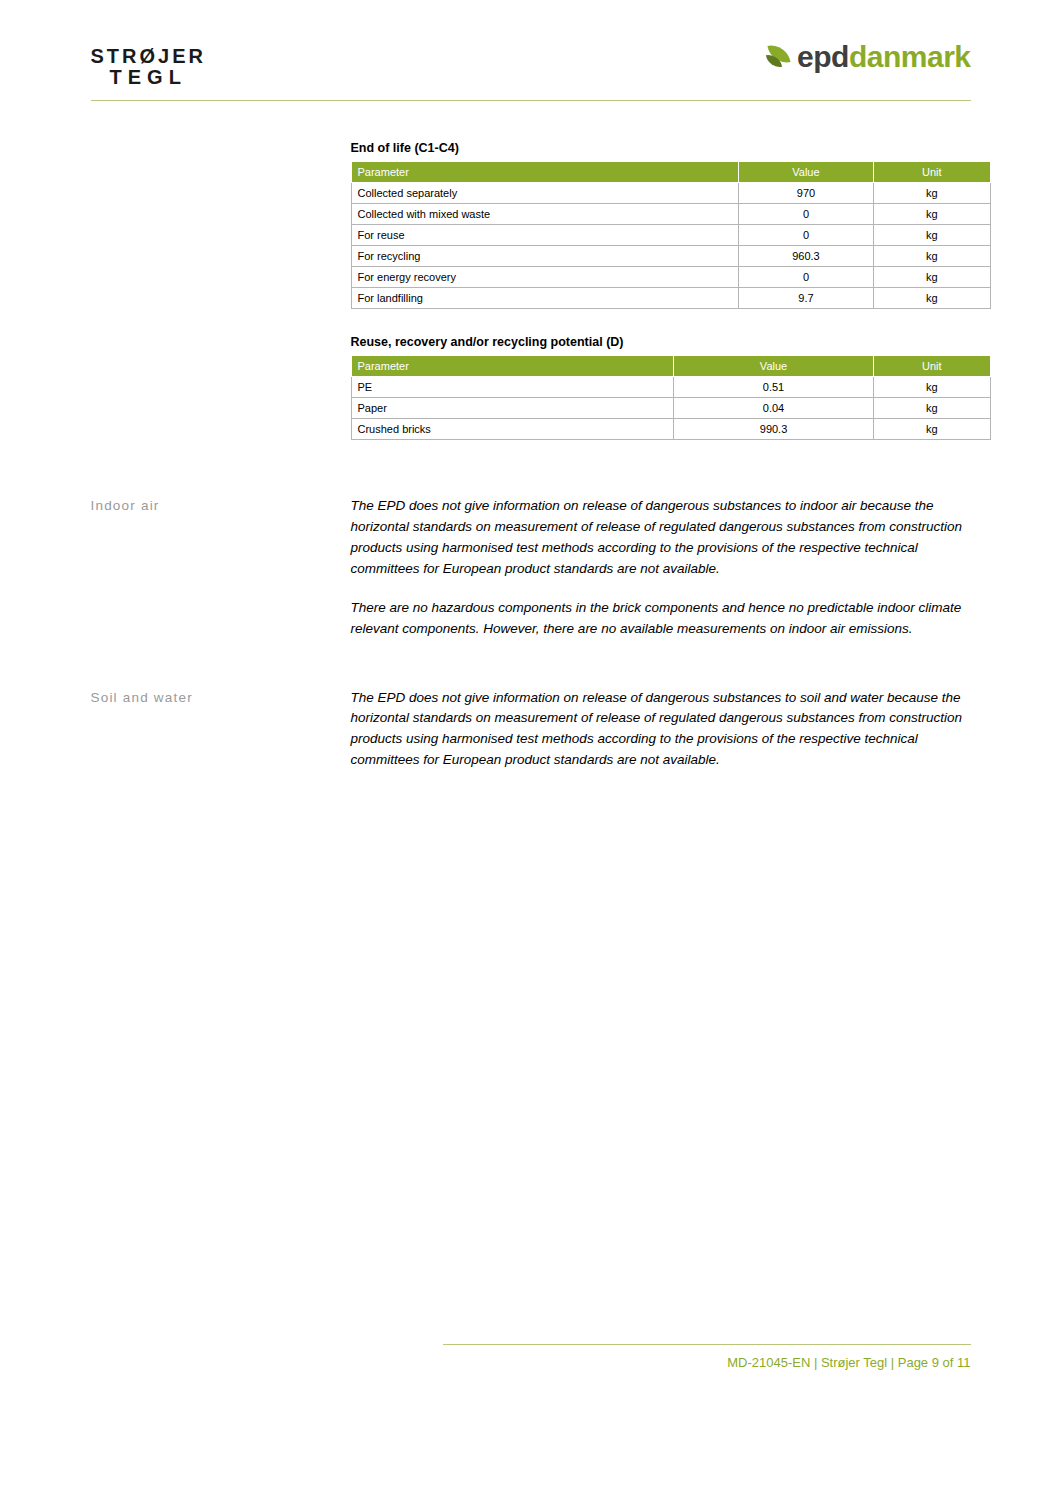STRØJER
TEGL
epddanmark
End of life (C1-C4)
| Parameter | Value | Unit |
| --- | --- | --- |
| Collected separately | 970 | kg |
| Collected with mixed waste | 0 | kg |
| For reuse | 0 | kg |
| For recycling | 960.3 | kg |
| For energy recovery | 0 | kg |
| For landfilling | 9.7 | kg |
Reuse, recovery and/or recycling potential (D)
| Parameter | Value | Unit |
| --- | --- | --- |
| PE | 0.51 | kg |
| Paper | 0.04 | kg |
| Crushed bricks | 990.3 | kg |
Indoor air
The EPD does not give information on release of dangerous substances to indoor air because the horizontal standards on measurement of release of regulated dangerous substances from construction products using harmonised test methods according to the provisions of the respective technical committees for European product standards are not available.
There are no hazardous components in the brick components and hence no predictable indoor climate relevant components. However, there are no available measurements on indoor air emissions.
Soil and water
The EPD does not give information on release of dangerous substances to soil and water because the horizontal standards on measurement of release of regulated dangerous substances from construction products using harmonised test methods according to the provisions of the respective technical committees for European product standards are not available.
MD-21045-EN | Strøjer Tegl | Page 9 of 11